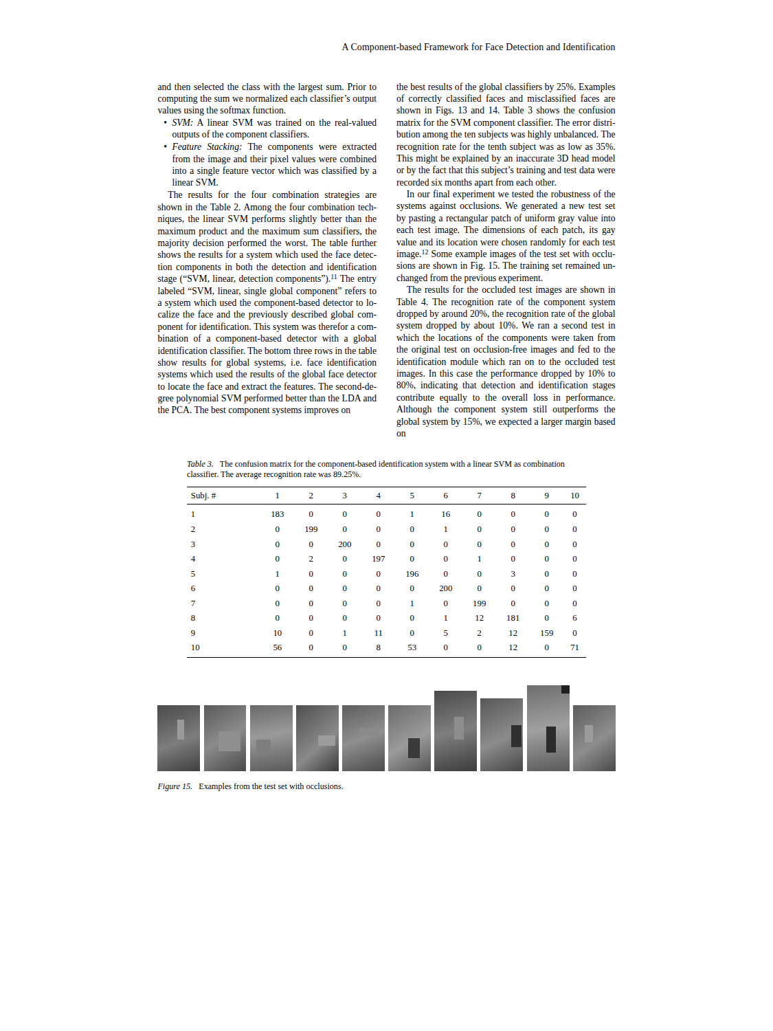A Component-based Framework for Face Detection and Identification
and then selected the class with the largest sum. Prior to computing the sum we normalized each classifier’s output values using the softmax function.
SVM: A linear SVM was trained on the real-valued outputs of the component classifiers.
Feature Stacking: The components were extracted from the image and their pixel values were combined into a single feature vector which was classified by a linear SVM.
The results for the four combination strategies are shown in the Table 2. Among the four combination techniques, the linear SVM performs slightly better than the maximum product and the maximum sum classifiers, the majority decision performed the worst. The table further shows the results for a system which used the face detection components in both the detection and identification stage (“SVM, linear, detection components”).11 The entry labeled “SVM, linear, single global component” refers to a system which used the component-based detector to localize the face and the previously described global component for identification. This system was therefor a combination of a component-based detector with a global identification classifier. The bottom three rows in the table show results for global systems, i.e. face identification systems which used the results of the global face detector to locate the face and extract the features. The second-degree polynomial SVM performed better than the LDA and the PCA. The best component systems improves on
the best results of the global classifiers by 25%. Examples of correctly classified faces and misclassified faces are shown in Figs. 13 and 14. Table 3 shows the confusion matrix for the SVM component classifier. The error distribution among the ten subjects was highly unbalanced. The recognition rate for the tenth subject was as low as 35%. This might be explained by an inaccurate 3D head model or by the fact that this subject’s training and test data were recorded six months apart from each other.
In our final experiment we tested the robustness of the systems against occlusions. We generated a new test set by pasting a rectangular patch of uniform gray value into each test image. The dimensions of each patch, its gay value and its location were chosen randomly for each test image.12 Some example images of the test set with occlusions are shown in Fig. 15. The training set remained unchanged from the previous experiment.
The results for the occluded test images are shown in Table 4. The recognition rate of the component system dropped by around 20%, the recognition rate of the global system dropped by about 10%. We ran a second test in which the locations of the components were taken from the original test on occlusion-free images and fed to the identification module which ran on to the occluded test images. In this case the performance dropped by 10% to 80%, indicating that detection and identification stages contribute equally to the overall loss in performance. Although the component system still outperforms the global system by 15%, we expected a larger margin based on
Table 3. The confusion matrix for the component-based identification system with a linear SVM as combination classifier. The average recognition rate was 89.25%.
| Subj. # | 1 | 2 | 3 | 4 | 5 | 6 | 7 | 8 | 9 | 10 |
| --- | --- | --- | --- | --- | --- | --- | --- | --- | --- | --- |
| 1 | 183 | 0 | 0 | 0 | 1 | 16 | 0 | 0 | 0 | 0 |
| 2 | 0 | 199 | 0 | 0 | 0 | 1 | 0 | 0 | 0 | 0 |
| 3 | 0 | 0 | 200 | 0 | 0 | 0 | 0 | 0 | 0 | 0 |
| 4 | 0 | 2 | 0 | 197 | 0 | 0 | 1 | 0 | 0 | 0 |
| 5 | 1 | 0 | 0 | 0 | 196 | 0 | 0 | 3 | 0 | 0 |
| 6 | 0 | 0 | 0 | 0 | 0 | 200 | 0 | 0 | 0 | 0 |
| 7 | 0 | 0 | 0 | 0 | 1 | 0 | 199 | 0 | 0 | 0 |
| 8 | 0 | 0 | 0 | 0 | 0 | 1 | 12 | 181 | 0 | 6 |
| 9 | 10 | 0 | 1 | 11 | 0 | 5 | 2 | 12 | 159 | 0 |
| 10 | 56 | 0 | 0 | 8 | 53 | 0 | 0 | 12 | 0 | 71 |
Figure 15. Examples from the test set with occlusions.